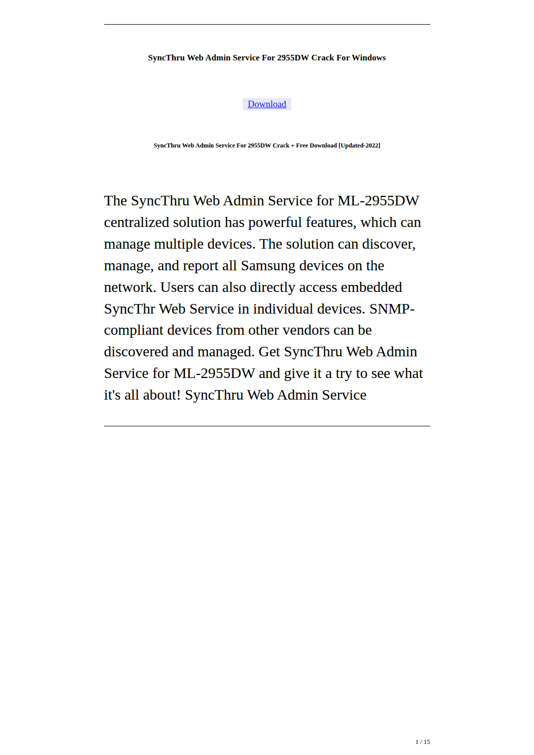SyncThru Web Admin Service For 2955DW Crack For Windows
Download
SyncThru Web Admin Service For 2955DW Crack + Free Download [Updated-2022]
The SyncThru Web Admin Service for ML-2955DW centralized solution has powerful features, which can manage multiple devices. The solution can discover, manage, and report all Samsung devices on the network. Users can also directly access embedded SyncThr Web Service in individual devices. SNMP-compliant devices from other vendors can be discovered and managed. Get SyncThru Web Admin Service for ML-2955DW and give it a try to see what it's all about! SyncThru Web Admin Service
1 / 15